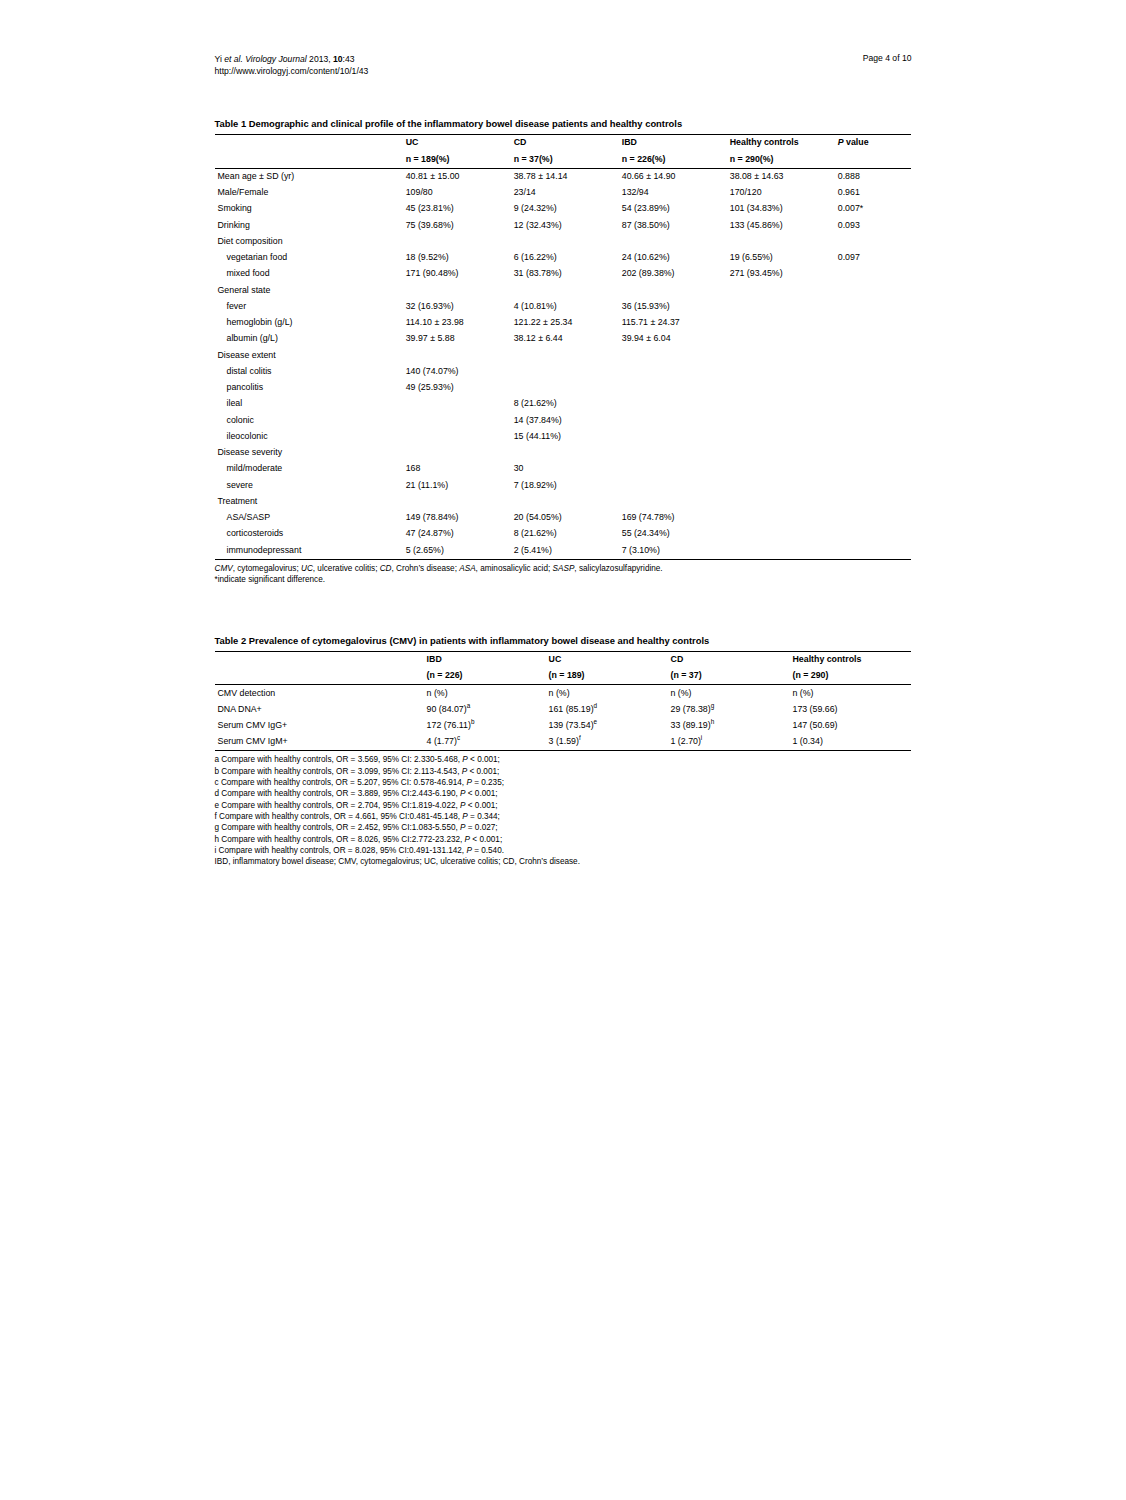Yi et al. Virology Journal 2013, 10:43
http://www.virologyj.com/content/10/1/43
Page 4 of 10
Table 1 Demographic and clinical profile of the inflammatory bowel disease patients and healthy controls
| | UC | CD | IBD | Healthy controls | P value |
| --- | --- | --- | --- | --- | --- |
| | n = 189(%) | n = 37(%) | n = 226(%) | n = 290(%) | |
| Mean age ± SD (yr) | 40.81 ± 15.00 | 38.78 ± 14.14 | 40.66 ± 14.90 | 38.08 ± 14.63 | 0.888 |
| Male/Female | 109/80 | 23/14 | 132/94 | 170/120 | 0.961 |
| Smoking | 45 (23.81%) | 9 (24.32%) | 54 (23.89%) | 101 (34.83%) | 0.007* |
| Drinking | 75 (39.68%) | 12 (32.43%) | 87 (38.50%) | 133 (45.86%) | 0.093 |
| Diet composition | | | | | |
| vegetarian food | 18 (9.52%) | 6 (16.22%) | 24 (10.62%) | 19 (6.55%) | 0.097 |
| mixed food | 171 (90.48%) | 31 (83.78%) | 202 (89.38%) | 271 (93.45%) | |
| General state | | | | | |
| fever | 32 (16.93%) | 4 (10.81%) | 36 (15.93%) | | |
| hemoglobin (g/L) | 114.10 ± 23.98 | 121.22 ± 25.34 | 115.71 ± 24.37 | | |
| albumin (g/L) | 39.97 ± 5.88 | 38.12 ± 6.44 | 39.94 ± 6.04 | | |
| Disease extent | | | | | |
| distal colitis | 140 (74.07%) | | | | |
| pancolitis | 49 (25.93%) | | | | |
| ileal | | 8 (21.62%) | | | |
| colonic | | 14 (37.84%) | | | |
| ileocolonic | | 15 (44.11%) | | | |
| Disease severity | | | | | |
| mild/moderate | 168 | 30 | | | |
| severe | 21 (11.1%) | 7 (18.92%) | | | |
| Treatment | | | | | |
| ASA/SASP | 149 (78.84%) | 20 (54.05%) | 169 (74.78%) | | |
| corticosteroids | 47 (24.87%) | 8 (21.62%) | 55 (24.34%) | | |
| immunodepressant | 5 (2.65%) | 2 (5.41%) | 7 (3.10%) | | |
CMV, cytomegalovirus; UC, ulcerative colitis; CD, Crohn’s disease; ASA, aminosalicylic acid; SASP, salicylazosulfapyridine.
*indicate significant difference.
Table 2 Prevalence of cytomegalovirus (CMV) in patients with inflammatory bowel disease and healthy controls
| | IBD | UC | CD | Healthy controls |
| --- | --- | --- | --- | --- |
| | (n = 226) | (n = 189) | (n = 37) | (n = 290) |
| CMV detection | n (%) | n (%) | n (%) | n (%) |
| DNA DNA+ | 90 (84.07) a | 161 (85.19) d | 29 (78.38) g | 173 (59.66) |
| Serum CMV IgG+ | 172 (76.11) b | 139 (73.54) e | 33 (89.19) h | 147 (50.69) |
| Serum CMV IgM+ | 4 (1.77) c | 3 (1.59) f | 1 (2.70) i | 1 (0.34) |
a Compare with healthy controls, OR = 3.569, 95% CI: 2.330-5.468, P < 0.001;
b Compare with healthy controls, OR = 3.099, 95% CI: 2.113-4.543, P < 0.001;
c Compare with healthy controls, OR = 5.207, 95% CI: 0.578-46.914, P = 0.235;
d Compare with healthy controls, OR = 3.889, 95% CI:2.443-6.190, P < 0.001;
e Compare with healthy controls, OR = 2.704, 95% CI:1.819-4.022, P < 0.001;
f Compare with healthy controls, OR = 4.661, 95% CI:0.481-45.148, P = 0.344;
g Compare with healthy controls, OR = 2.452, 95% CI:1.083-5.550, P = 0.027;
h Compare with healthy controls, OR = 8.026, 95% CI:2.772-23.232, P < 0.001;
i Compare with healthy controls, OR = 8.028, 95% CI:0.491-131.142, P = 0.540.
IBD, inflammatory bowel disease; CMV, cytomegalovirus; UC, ulcerative colitis; CD, Crohn’s disease.